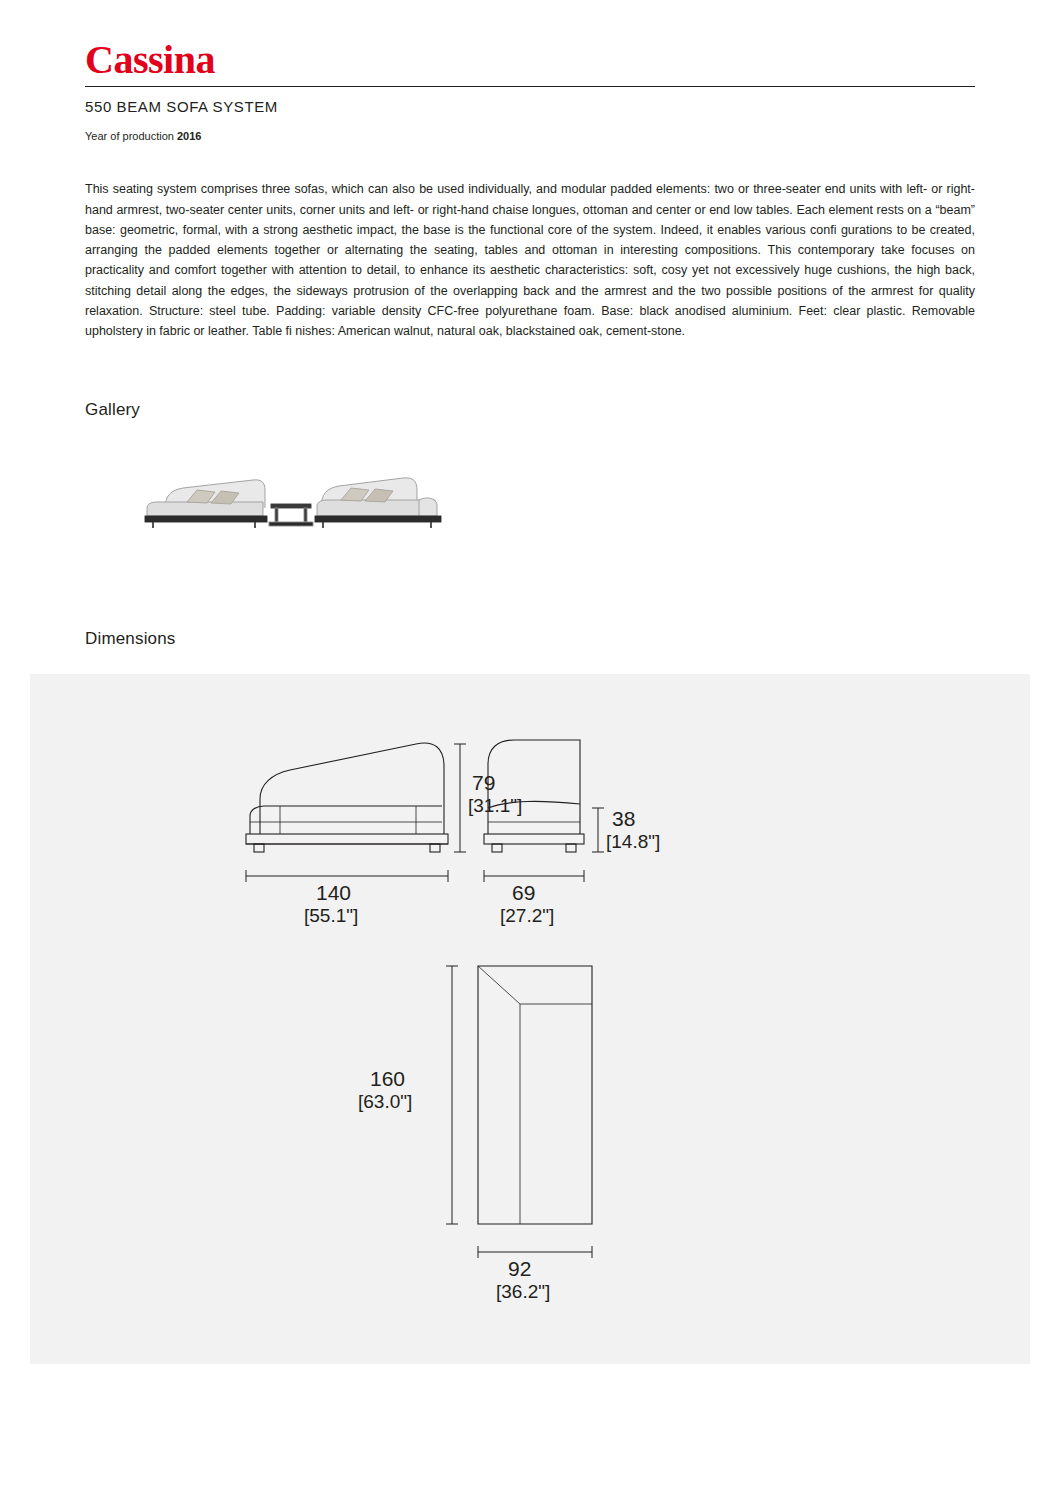Cassina
550 Beam Sofa System
Year of production 2016
This seating system comprises three sofas, which can also be used individually, and modular padded elements: two or three-seater end units with left- or right-hand armrest, two-seater center units, corner units and left- or right-hand chaise longues, ottoman and center or end low tables. Each element rests on a “beam” base: geometric, formal, with a strong aesthetic impact, the base is the functional core of the system. Indeed, it enables various confi gurations to be created, arranging the padded elements together or alternating the seating, tables and ottoman in interesting compositions. This contemporary take focuses on practicality and comfort together with attention to detail, to enhance its aesthetic characteristics: soft, cosy yet not excessively huge cushions, the high back, stitching detail along the edges, the sideways protrusion of the overlapping back and the armrest and the two possible positions of the armrest for quality relaxation. Structure: steel tube. Padding: variable density CFC-free polyurethane foam. Base: black anodised aluminium. Feet: clear plastic. Removable upholstery in fabric or leather. Table fi nishes: American walnut, natural oak, blackstained oak, cement-stone.
Gallery
Dimensions
79 [31.1"] 140 [55.1"] 38 [14.8"] 69 [27.2"] 160 [63.0"] 92 [36.2"]